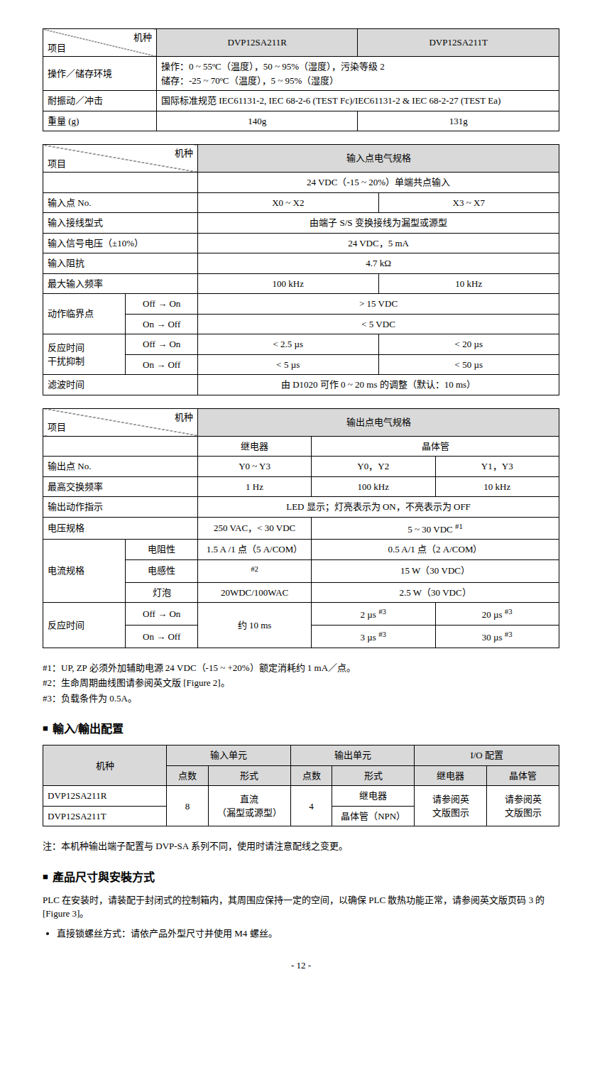| 机种 项目 | DVP12SA211R | DVP12SA211T |
| 操作／储存环境 | 操作：0 ~ 55ºC（温度），50 ~ 95%（湿度），污染等级 2 储存：-25 ~ 70ºC（温度），5 ~ 95%（湿度） |
| 耐振动／冲击 | 国际标准规范 IEC61131-2, IEC 68-2-6 (TEST Fc)/IEC61131-2 & IEC 68-2-27 (TEST Ea) |
| 重量 (g) | 140g | 131g |
| 机种 项目 | 输入点电气规格 |
| | 24 VDC（-15 ~ 20%）单端共点输入 |
| 输入点 No. | X0 ~ X2 | X3 ~ X7 |
| 输入接线型式 | 由端子 S/S 变换接线为漏型或源型 |
| 输入信号电压（±10%） | 24 VDC，5 mA |
| 输入阻抗 | 4.7 kΩ |
| 最大输入频率 | 100 kHz | 10 kHz |
| 动作临界点 | Off → On | > 15 VDC |
| On → Off | < 5 VDC |
| 反应时间 干扰抑制 | Off → On | < 2.5 µs | < 20 µs |
| On → Off | < 5 µs | < 50 µs |
| 滤波时间 | 由 D1020 可作 0 ~ 20 ms 的调整（默认：10 ms） |
| 机种 项目 | 输出点电气规格 |
| | 继电器 | 晶体管 |
| 输出点 No. | Y0 ~ Y3 | Y0，Y2 | Y1，Y3 |
| 最高交换频率 | 1 Hz | 100 kHz | 10 kHz |
| 输出动作指示 | LED 显示；灯亮表示为 ON，不亮表示为 OFF |
| 电压规格 | 250 VAC，< 30 VDC | 5 ~ 30 VDC #1 |
| 电流规格 | 电阻性 | 1.5 A /1 点（5 A/COM） | 0.5 A/1 点（2 A/COM） |
| 电感性 | #2 | 15 W（30 VDC） |
| 灯泡 | 20WDC/100WAC | 2.5 W（30 VDC） |
| 反应时间 | Off → On | 约 10 ms | 2 µs #3 | 20 µs #3 |
| On → Off | 3 µs #3 | 30 µs #3 |
#1：UP, ZP 必须外加辅助电源 24 VDC（-15 ~ +20%）额定消耗约 1 mA／点。
#2：生命周期曲线图请参阅英文版 [Figure 2]。
#3：负载条件为 0.5A。
■輸入/輸出配置
| 机种 | 输入单元 | 输出单元 | I/O 配置 |
| 点数 | 形式 | 点数 | 形式 | 继电器 | 晶体管 |
| DVP12SA211R | 8 | 直流 （漏型或源型） | 4 | 继电器 | 请参阅英 文版图示 | 请参阅英 文版图示 |
| DVP12SA211T | 晶体管（NPN） |
注：本机种输出端子配置与 DVP-SA 系列不同，使用时请注意配线之变更。
■產品尺寸與安裝方式
PLC 在安装时，请装配于封闭式的控制箱内，其周围应保持一定的空间，以确保 PLC 散热功能正常，请参阅英文版页码 3 的 [Figure 3]。
直接锁螺丝方式：请依产品外型尺寸并使用 M4 螺丝。
- 12 -